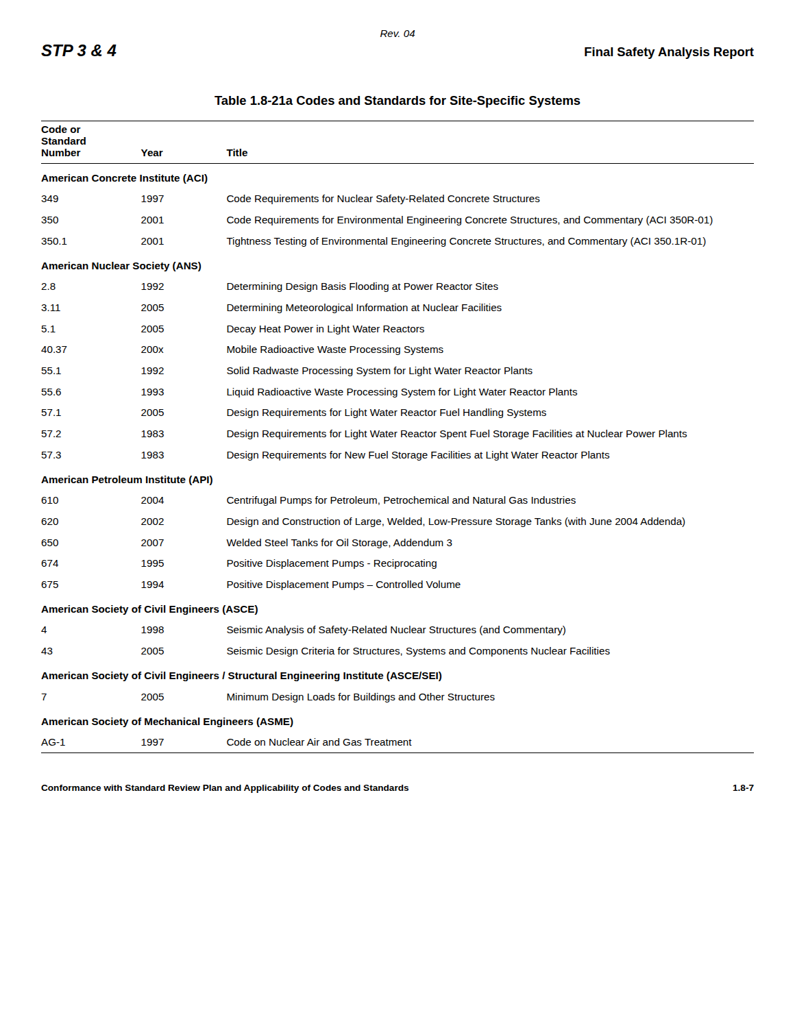Rev. 04
STP 3 & 4
Final Safety Analysis Report
Table 1.8-21a Codes and Standards for Site-Specific Systems
| Code or Standard Number | Year | Title |
| --- | --- | --- |
| American Concrete Institute (ACI) |
| 349 | 1997 | Code Requirements for Nuclear Safety-Related Concrete Structures |
| 350 | 2001 | Code Requirements for Environmental Engineering Concrete Structures, and Commentary (ACI 350R-01) |
| 350.1 | 2001 | Tightness Testing of Environmental Engineering Concrete Structures, and Commentary (ACI 350.1R-01) |
| American Nuclear Society (ANS) |
| 2.8 | 1992 | Determining Design Basis Flooding at Power Reactor Sites |
| 3.11 | 2005 | Determining Meteorological Information at Nuclear Facilities |
| 5.1 | 2005 | Decay Heat Power in Light Water Reactors |
| 40.37 | 200x | Mobile Radioactive Waste Processing Systems |
| 55.1 | 1992 | Solid Radwaste Processing System for Light Water Reactor Plants |
| 55.6 | 1993 | Liquid Radioactive Waste Processing System for Light Water Reactor Plants |
| 57.1 | 2005 | Design Requirements for Light Water Reactor Fuel Handling Systems |
| 57.2 | 1983 | Design Requirements for Light Water Reactor Spent Fuel Storage Facilities at Nuclear Power Plants |
| 57.3 | 1983 | Design Requirements for New Fuel Storage Facilities at Light Water Reactor Plants |
| American Petroleum Institute (API) |
| 610 | 2004 | Centrifugal Pumps for Petroleum, Petrochemical and Natural Gas Industries |
| 620 | 2002 | Design and Construction of Large, Welded, Low-Pressure Storage Tanks (with June 2004 Addenda) |
| 650 | 2007 | Welded Steel Tanks for Oil Storage, Addendum 3 |
| 674 | 1995 | Positive Displacement Pumps - Reciprocating |
| 675 | 1994 | Positive Displacement Pumps – Controlled Volume |
| American Society of Civil Engineers (ASCE) |
| 4 | 1998 | Seismic Analysis of Safety-Related Nuclear Structures (and Commentary) |
| 43 | 2005 | Seismic Design Criteria for Structures, Systems and Components Nuclear Facilities |
| American Society of Civil Engineers / Structural Engineering Institute (ASCE/SEI) |
| 7 | 2005 | Minimum Design Loads for Buildings and Other Structures |
| American Society of Mechanical Engineers (ASME) |
| AG-1 | 1997 | Code on Nuclear Air and Gas Treatment |
Conformance with Standard Review Plan and Applicability of Codes and Standards
1.8-7